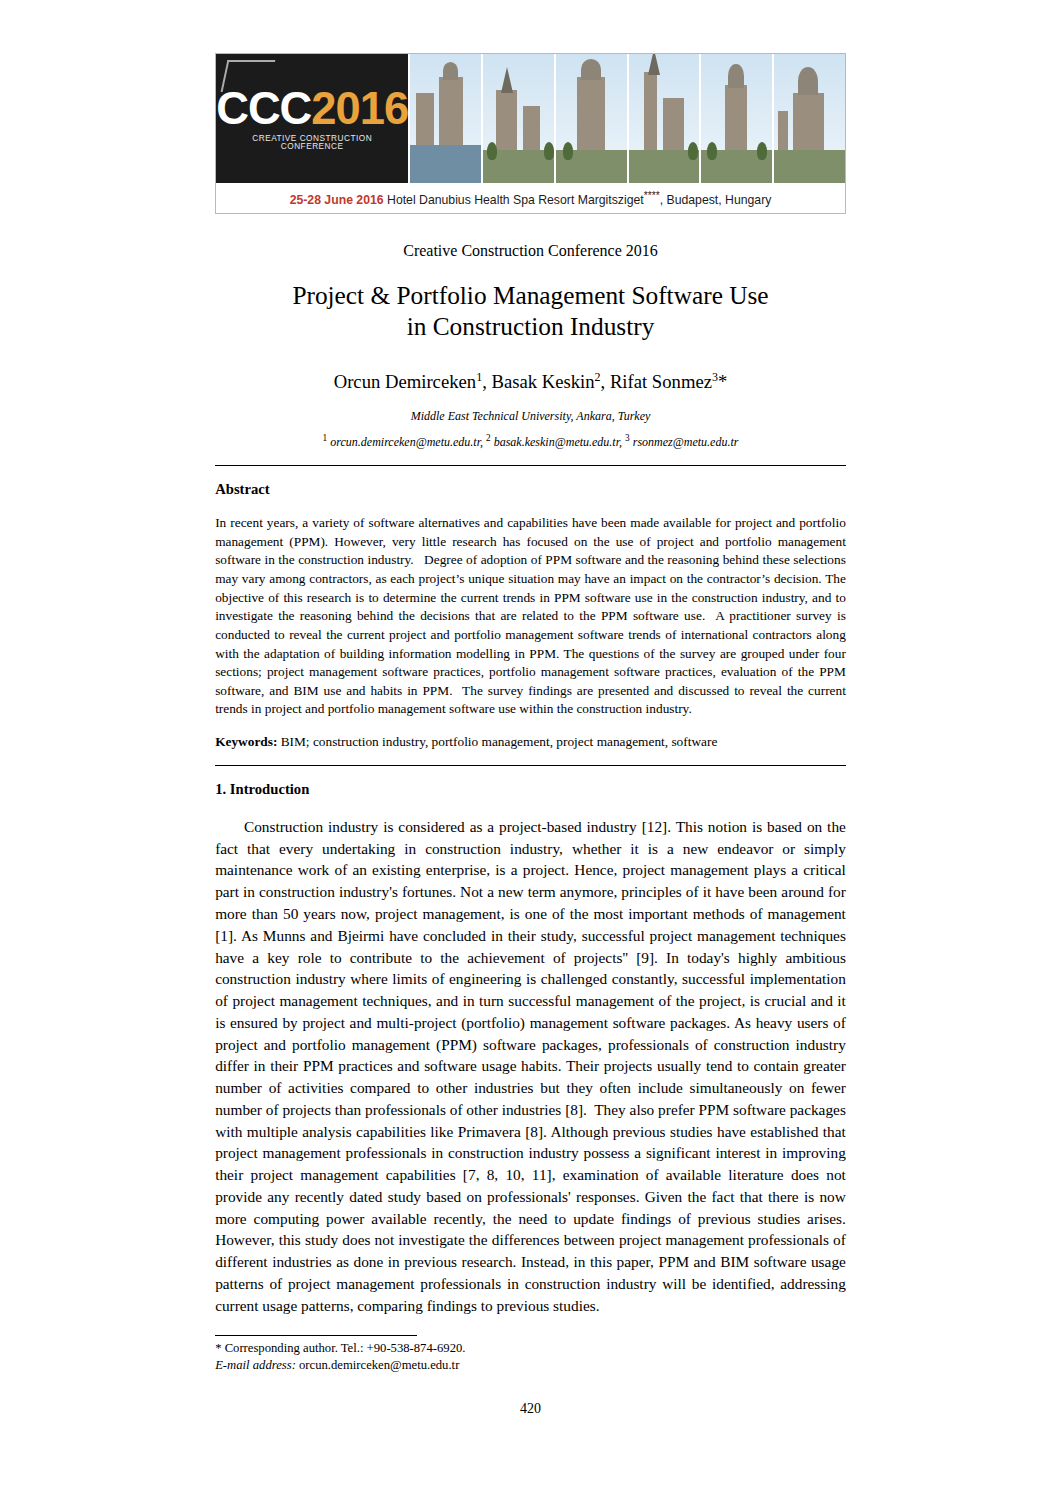CCC2016
CREATIVE CONSTRUCTION
CONFERENCE
25-28 June 2016 Hotel Danubius Health Spa Resort Margitsziget****, Budapest, Hungary
Creative Construction Conference 2016
Project & Portfolio Management Software Use
in Construction Industry
Orcun Demirceken1, Basak Keskin2, Rifat Sonmez3*
Middle East Technical University, Ankara, Turkey
1 orcun.demirceken@metu.edu.tr, 2 basak.keskin@metu.edu.tr, 3 rsonmez@metu.edu.tr
Abstract
In recent years, a variety of software alternatives and capabilities have been made available for project and portfolio management (PPM). However, very little research has focused on the use of project and portfolio management software in the construction industry. Degree of adoption of PPM software and the reasoning behind these selections may vary among contractors, as each project’s unique situation may have an impact on the contractor’s decision. The objective of this research is to determine the current trends in PPM software use in the construction industry, and to investigate the reasoning behind the decisions that are related to the PPM software use. A practitioner survey is conducted to reveal the current project and portfolio management software trends of international contractors along with the adaptation of building information modelling in PPM. The questions of the survey are grouped under four sections; project management software practices, portfolio management software practices, evaluation of the PPM software, and BIM use and habits in PPM. The survey findings are presented and discussed to reveal the current trends in project and portfolio management software use within the construction industry.
Keywords: BIM; construction industry, portfolio management, project management, software
1. Introduction
Construction industry is considered as a project-based industry [12]. This notion is based on the fact that every undertaking in construction industry, whether it is a new endeavor or simply maintenance work of an existing enterprise, is a project. Hence, project management plays a critical part in construction industry's fortunes. Not a new term anymore, principles of it have been around for more than 50 years now, project management, is one of the most important methods of management [1]. As Munns and Bjeirmi have concluded in their study, successful project management techniques have a key role to contribute to the achievement of projects'' [9]. In today's highly ambitious construction industry where limits of engineering is challenged constantly, successful implementation of project management techniques, and in turn successful management of the project, is crucial and it is ensured by project and multi-project (portfolio) management software packages. As heavy users of project and portfolio management (PPM) software packages, professionals of construction industry differ in their PPM practices and software usage habits. Their projects usually tend to contain greater number of activities compared to other industries but they often include simultaneously on fewer number of projects than professionals of other industries [8]. They also prefer PPM software packages with multiple analysis capabilities like Primavera [8]. Although previous studies have established that project management professionals in construction industry possess a significant interest in improving their project management capabilities [7, 8, 10, 11], examination of available literature does not provide any recently dated study based on professionals' responses. Given the fact that there is now more computing power available recently, the need to update findings of previous studies arises. However, this study does not investigate the differences between project management professionals of different industries as done in previous research. Instead, in this paper, PPM and BIM software usage patterns of project management professionals in construction industry will be identified, addressing current usage patterns, comparing findings to previous studies.
* Corresponding author. Tel.: +90-538-874-6920.
E-mail address: orcun.demirceken@metu.edu.tr
420